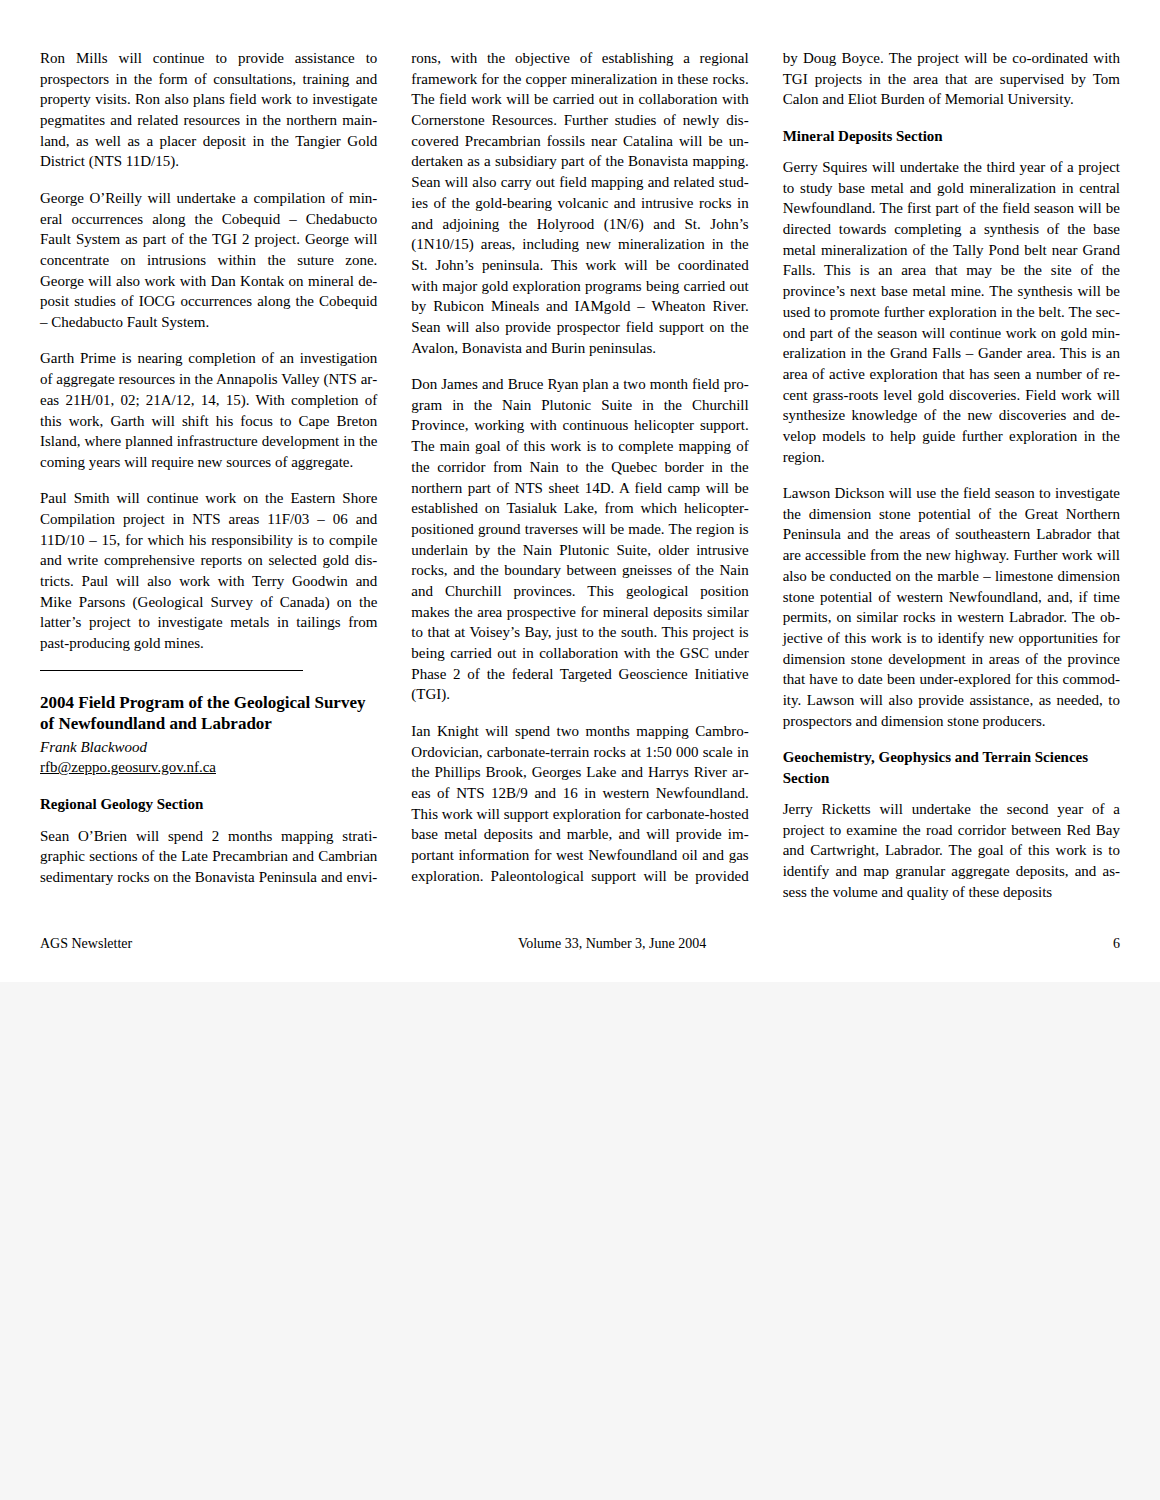Ron Mills will continue to provide assistance to prospectors in the form of consultations, training and property visits. Ron also plans field work to investigate pegmatites and related resources in the northern mainland, as well as a placer deposit in the Tangier Gold District (NTS 11D/15).
George O’Reilly will undertake a compilation of mineral occurrences along the Cobequid – Chedabucto Fault System as part of the TGI 2 project. George will concentrate on intrusions within the suture zone. George will also work with Dan Kontak on mineral deposit studies of IOCG occurrences along the Cobequid – Chedabucto Fault System.
Garth Prime is nearing completion of an investigation of aggregate resources in the Annapolis Valley (NTS areas 21H/01, 02; 21A/12, 14, 15). With completion of this work, Garth will shift his focus to Cape Breton Island, where planned infrastructure development in the coming years will require new sources of aggregate.
Paul Smith will continue work on the Eastern Shore Compilation project in NTS areas 11F/03 – 06 and 11D/10 – 15, for which his responsibility is to compile and write comprehensive reports on selected gold districts. Paul will also work with Terry Goodwin and Mike Parsons (Geological Survey of Canada) on the latter’s project to investigate metals in tailings from past-producing gold mines.
2004 Field Program of the Geological Survey of Newfoundland and Labrador
Frank Blackwood
rfb@zeppo.geosurv.gov.nf.ca
Regional Geology Section
Sean O’Brien will spend 2 months mapping stratigraphic sections of the Late Precambrian and Cambrian sedimentary rocks on the Bonavista Peninsula and environs, with the objective of establishing a regional framework for the copper mineralization in these rocks. The field work will be carried out in collaboration with Cornerstone Resources. Further studies of newly discovered Precambrian fossils near Catalina will be undertaken as a subsidiary part of the Bonavista mapping. Sean will also carry out field mapping and related studies of the gold-bearing volcanic and intrusive rocks in and adjoining the Holyrood (1N/6) and St. John’s (1N10/15) areas, including new mineralization in the St. John’s peninsula. This work will be coordinated with major gold exploration programs being carried out by Rubicon Mineals and IAMgold – Wheaton River. Sean will also provide prospector field support on the Avalon, Bonavista and Burin peninsulas.
Don James and Bruce Ryan plan a two month field program in the Nain Plutonic Suite in the Churchill Province, working with continuous helicopter support. The main goal of this work is to complete mapping of the corridor from Nain to the Quebec border in the northern part of NTS sheet 14D. A field camp will be established on Tasialuk Lake, from which helicopter-positioned ground traverses will be made. The region is underlain by the Nain Plutonic Suite, older intrusive rocks, and the boundary between gneisses of the Nain and Churchill provinces. This geological position makes the area prospective for mineral deposits similar to that at Voisey’s Bay, just to the south. This project is being carried out in collaboration with the GSC under Phase 2 of the federal Targeted Geoscience Initiative (TGI).
Ian Knight will spend two months mapping Cambro-Ordovician, carbonate-terrain rocks at 1:50 000 scale in the Phillips Brook, Georges Lake and Harrys River areas of NTS 12B/9 and 16 in western Newfoundland. This work will support exploration for carbonate-hosted base metal deposits and marble, and will provide important information for west Newfoundland oil and gas exploration. Paleontological support will be provided by Doug Boyce. The project will be co-ordinated with TGI projects in the area that are supervised by Tom Calon and Eliot Burden of Memorial University.
Mineral Deposits Section
Gerry Squires will undertake the third year of a project to study base metal and gold mineralization in central Newfoundland. The first part of the field season will be directed towards completing a synthesis of the base metal mineralization of the Tally Pond belt near Grand Falls. This is an area that may be the site of the province’s next base metal mine. The synthesis will be used to promote further exploration in the belt. The second part of the season will continue work on gold mineralization in the Grand Falls – Gander area. This is an area of active exploration that has seen a number of recent grass-roots level gold discoveries. Field work will synthesize knowledge of the new discoveries and develop models to help guide further exploration in the region.
Lawson Dickson will use the field season to investigate the dimension stone potential of the Great Northern Peninsula and the areas of southeastern Labrador that are accessible from the new highway. Further work will also be conducted on the marble – limestone dimension stone potential of western Newfoundland, and, if time permits, on similar rocks in western Labrador. The objective of this work is to identify new opportunities for dimension stone development in areas of the province that have to date been under-explored for this commodity. Lawson will also provide assistance, as needed, to prospectors and dimension stone producers.
Geochemistry, Geophysics and Terrain Sciences Section
Jerry Ricketts will undertake the second year of a project to examine the road corridor between Red Bay and Cartwright, Labrador. The goal of this work is to identify and map granular aggregate deposits, and assess the volume and quality of these deposits
AGS Newsletter
Volume 33, Number 3, June 2004
6